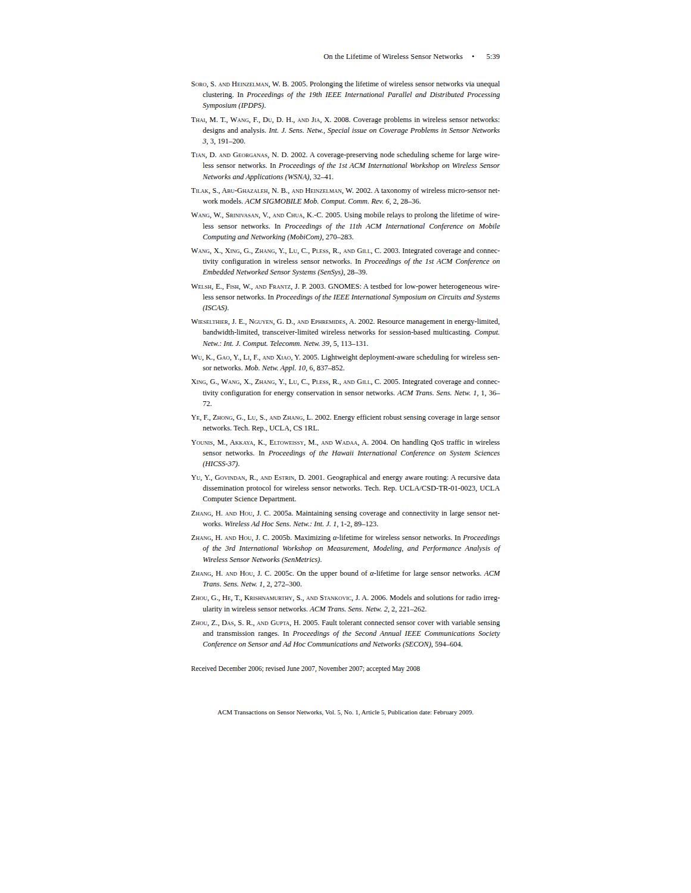On the Lifetime of Wireless Sensor Networks•5:39
Soro, S. and Heinzelman, W. B. 2005. Prolonging the lifetime of wireless sensor networks via unequal clustering. In Proceedings of the 19th IEEE International Parallel and Distributed Processing Symposium (IPDPS).
Thai, M. T., Wang, F., Du, D. H., and Jia, X. 2008. Coverage problems in wireless sensor networks: designs and analysis. Int. J. Sens. Netw., Special issue on Coverage Problems in Sensor Networks 3, 3, 191–200.
Tian, D. and Georganas, N. D. 2002. A coverage-preserving node scheduling scheme for large wireless sensor networks. In Proceedings of the 1st ACM International Workshop on Wireless Sensor Networks and Applications (WSNA), 32–41.
Tilak, S., Abu-Ghazaleh, N. B., and Heinzelman, W. 2002. A taxonomy of wireless micro-sensor network models. ACM SIGMOBILE Mob. Comput. Comm. Rev. 6, 2, 28–36.
Wang, W., Srinivasan, V., and Chua, K.-C. 2005. Using mobile relays to prolong the lifetime of wireless sensor networks. In Proceedings of the 11th ACM International Conference on Mobile Computing and Networking (MobiCom), 270–283.
Wang, X., Xing, G., Zhang, Y., Lu, C., Pless, R., and Gill, C. 2003. Integrated coverage and connectivity configuration in wireless sensor networks. In Proceedings of the 1st ACM Conference on Embedded Networked Sensor Systems (SenSys), 28–39.
Welsh, E., Fish, W., and Frantz, J. P. 2003. GNOMES: A testbed for low-power heterogeneous wireless sensor networks. In Proceedings of the IEEE International Symposium on Circuits and Systems (ISCAS).
Wieselthier, J. E., Nguyen, G. D., and Ephremides, A. 2002. Resource management in energy-limited, bandwidth-limited, transceiver-limited wireless networks for session-based multicasting. Comput. Netw.: Int. J. Comput. Telecomm. Netw. 39, 5, 113–131.
Wu, K., Gao, Y., Li, F., and Xiao, Y. 2005. Lightweight deployment-aware scheduling for wireless sensor networks. Mob. Netw. Appl. 10, 6, 837–852.
Xing, G., Wang, X., Zhang, Y., Lu, C., Pless, R., and Gill, C. 2005. Integrated coverage and connectivity configuration for energy conservation in sensor networks. ACM Trans. Sens. Netw. 1, 1, 36–72.
Ye, F., Zhong, G., Lu, S., and Zhang, L. 2002. Energy efficient robust sensing coverage in large sensor networks. Tech. Rep., UCLA, CS 1RL.
Younis, M., Akkaya, K., Eltoweissy, M., and Wadaa, A. 2004. On handling QoS traffic in wireless sensor networks. In Proceedings of the Hawaii International Conference on System Sciences (HICSS-37).
Yu, Y., Govindan, R., and Estrin, D. 2001. Geographical and energy aware routing: A recursive data dissemination protocol for wireless sensor networks. Tech. Rep. UCLA/CSD-TR-01-0023, UCLA Computer Science Department.
Zhang, H. and Hou, J. C. 2005a. Maintaining sensing coverage and connectivity in large sensor networks. Wireless Ad Hoc Sens. Netw.: Int. J. 1, 1-2, 89–123.
Zhang, H. and Hou, J. C. 2005b. Maximizing α-lifetime for wireless sensor networks. In Proceedings of the 3rd International Workshop on Measurement, Modeling, and Performance Analysis of Wireless Sensor Networks (SenMetrics).
Zhang, H. and Hou, J. C. 2005c. On the upper bound of α-lifetime for large sensor networks. ACM Trans. Sens. Netw. 1, 2, 272–300.
Zhou, G., He, T., Krishnamurthy, S., and Stankovic, J. A. 2006. Models and solutions for radio irregularity in wireless sensor networks. ACM Trans. Sens. Netw. 2, 2, 221–262.
Zhou, Z., Das, S. R., and Gupta, H. 2005. Fault tolerant connected sensor cover with variable sensing and transmission ranges. In Proceedings of the Second Annual IEEE Communications Society Conference on Sensor and Ad Hoc Communications and Networks (SECON), 594–604.
Received December 2006; revised June 2007, November 2007; accepted May 2008
ACM Transactions on Sensor Networks, Vol. 5, No. 1, Article 5, Publication date: February 2009.